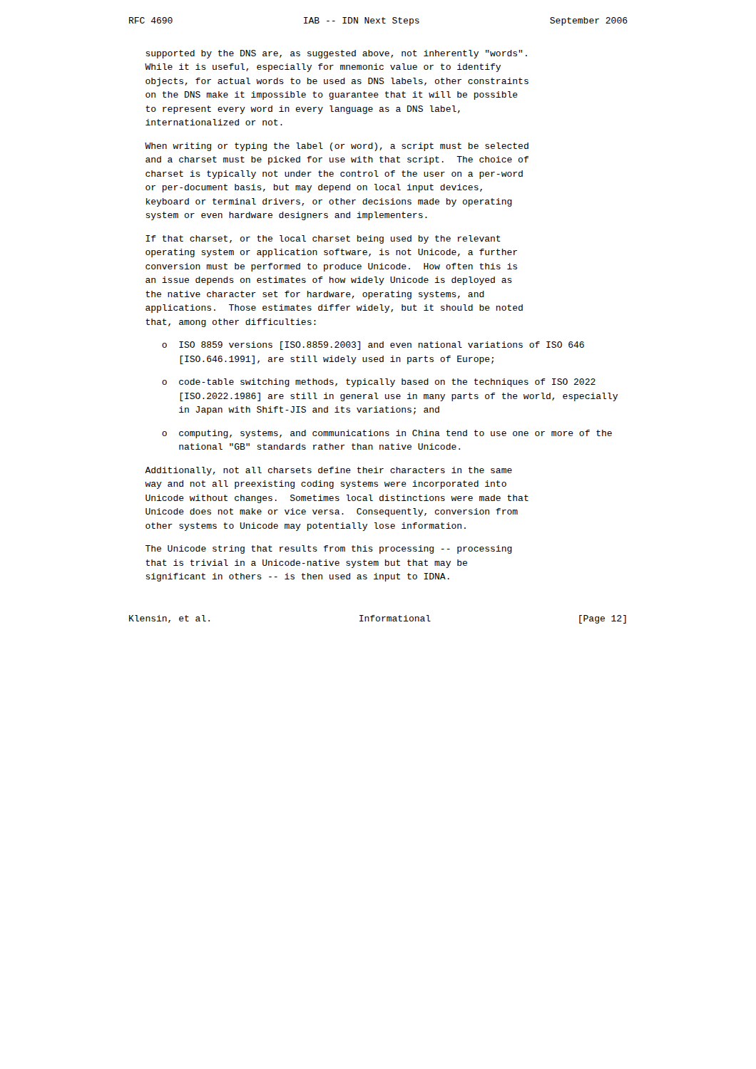RFC 4690 IAB -- IDN Next Steps September 2006
supported by the DNS are, as suggested above, not inherently "words". While it is useful, especially for mnemonic value or to identify objects, for actual words to be used as DNS labels, other constraints on the DNS make it impossible to guarantee that it will be possible to represent every word in every language as a DNS label, internationalized or not.
When writing or typing the label (or word), a script must be selected and a charset must be picked for use with that script. The choice of charset is typically not under the control of the user on a per-word or per-document basis, but may depend on local input devices, keyboard or terminal drivers, or other decisions made by operating system or even hardware designers and implementers.
If that charset, or the local charset being used by the relevant operating system or application software, is not Unicode, a further conversion must be performed to produce Unicode. How often this is an issue depends on estimates of how widely Unicode is deployed as the native character set for hardware, operating systems, and applications. Those estimates differ widely, but it should be noted that, among other difficulties:
ISO 8859 versions [ISO.8859.2003] and even national variations of ISO 646 [ISO.646.1991], are still widely used in parts of Europe;
code-table switching methods, typically based on the techniques of ISO 2022 [ISO.2022.1986] are still in general use in many parts of the world, especially in Japan with Shift-JIS and its variations; and
computing, systems, and communications in China tend to use one or more of the national "GB" standards rather than native Unicode.
Additionally, not all charsets define their characters in the same way and not all preexisting coding systems were incorporated into Unicode without changes. Sometimes local distinctions were made that Unicode does not make or vice versa. Consequently, conversion from other systems to Unicode may potentially lose information.
The Unicode string that results from this processing -- processing that is trivial in a Unicode-native system but that may be significant in others -- is then used as input to IDNA.
Klensin, et al. Informational [Page 12]